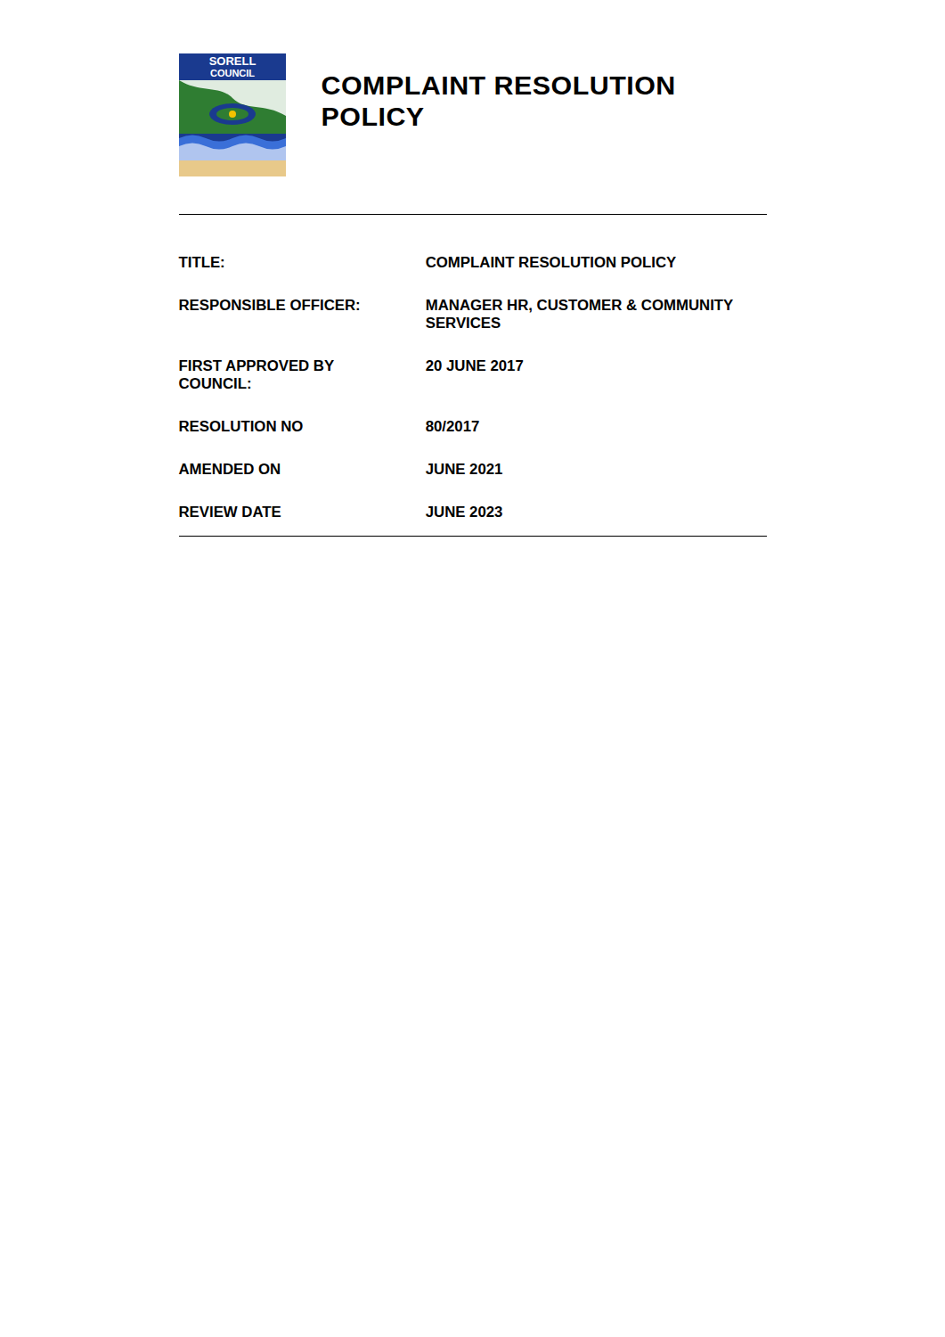SORELL COUNCIL
COMPLAINT RESOLUTION POLICY
| TITLE: | COMPLAINT RESOLUTION POLICY |
| RESPONSIBLE OFFICER: | MANAGER HR, CUSTOMER & COMMUNITY SERVICES |
| FIRST APPROVED BY COUNCIL: | 20 JUNE 2017 |
| RESOLUTION NO | 80/2017 |
| AMENDED ON | JUNE 2021 |
| REVIEW DATE | JUNE 2023 |